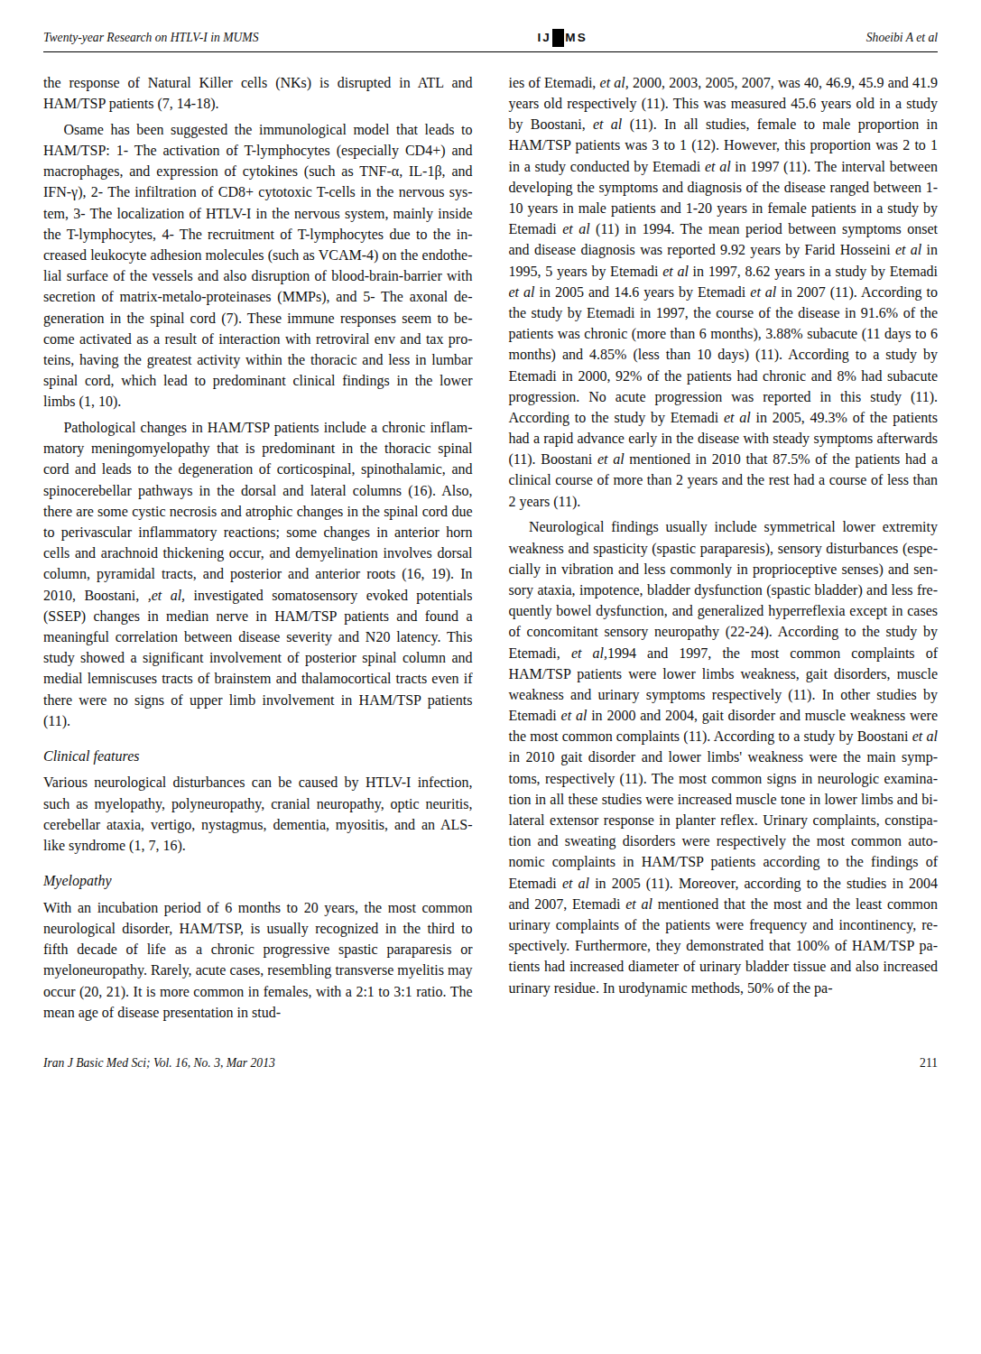Twenty-year Research on HTLV-I in MUMS
IJ MS
Shoeibi A et al
the response of Natural Killer cells (NKs) is disrupted in ATL and HAM/TSP patients (7, 14-18).
Osame has been suggested the immunological model that leads to HAM/TSP: 1- The activation of T-lymphocytes (especially CD4+) and macrophages, and expression of cytokines (such as TNF-α, IL-1β, and IFN-γ), 2- The infiltration of CD8+ cytotoxic T-cells in the nervous system, 3- The localization of HTLV-I in the nervous system, mainly inside the T-lymphocytes, 4- The recruitment of T-lymphocytes due to the increased leukocyte adhesion molecules (such as VCAM-4) on the endothelial surface of the vessels and also disruption of blood-brain-barrier with secretion of matrix-metalo-proteinases (MMPs), and 5- The axonal degeneration in the spinal cord (7). These immune responses seem to become activated as a result of interaction with retroviral env and tax proteins, having the greatest activity within the thoracic and less in lumbar spinal cord, which lead to predominant clinical findings in the lower limbs (1, 10).
Pathological changes in HAM/TSP patients include a chronic inflammatory meningomyelopathy that is predominant in the thoracic spinal cord and leads to the degeneration of corticospinal, spinothalamic, and spinocerebellar pathways in the dorsal and lateral columns (16). Also, there are some cystic necrosis and atrophic changes in the spinal cord due to perivascular inflammatory reactions; some changes in anterior horn cells and arachnoid thickening occur, and demyelination involves dorsal column, pyramidal tracts, and posterior and anterior roots (16, 19). In 2010, Boostani, ,et al, investigated somatosensory evoked potentials (SSEP) changes in median nerve in HAM/TSP patients and found a meaningful correlation between disease severity and N20 latency. This study showed a significant involvement of posterior spinal column and medial lemniscuses tracts of brainstem and thalamocortical tracts even if there were no signs of upper limb involvement in HAM/TSP patients (11).
Clinical features
Various neurological disturbances can be caused by HTLV-I infection, such as myelopathy, polyneuropathy, cranial neuropathy, optic neuritis, cerebellar ataxia, vertigo, nystagmus, dementia, myositis, and an ALS-like syndrome (1, 7, 16).
Myelopathy
With an incubation period of 6 months to 20 years, the most common neurological disorder, HAM/TSP, is usually recognized in the third to fifth decade of life as a chronic progressive spastic paraparesis or myeloneuropathy. Rarely, acute cases, resembling transverse myelitis may occur (20, 21). It is more common in females, with a 2:1 to 3:1 ratio. The mean age of disease presentation in stud-
ies of Etemadi, et al, 2000, 2003, 2005, 2007, was 40, 46.9, 45.9 and 41.9 years old respectively (11). This was measured 45.6 years old in a study by Boostani, et al (11). In all studies, female to male proportion in HAM/TSP patients was 3 to 1 (12). However, this proportion was 2 to 1 in a study conducted by Etemadi et al in 1997 (11). The interval between developing the symptoms and diagnosis of the disease ranged between 1-10 years in male patients and 1-20 years in female patients in a study by Etemadi et al (11) in 1994. The mean period between symptoms onset and disease diagnosis was reported 9.92 years by Farid Hosseini et al in 1995, 5 years by Etemadi et al in 1997, 8.62 years in a study by Etemadi et al in 2005 and 14.6 years by Etemadi et al in 2007 (11). According to the study by Etemadi in 1997, the course of the disease in 91.6% of the patients was chronic (more than 6 months), 3.88% subacute (11 days to 6 months) and 4.85% (less than 10 days) (11). According to a study by Etemadi in 2000, 92% of the patients had chronic and 8% had subacute progression. No acute progression was reported in this study (11). According to the study by Etemadi et al in 2005, 49.3% of the patients had a rapid advance early in the disease with steady symptoms afterwards (11). Boostani et al mentioned in 2010 that 87.5% of the patients had a clinical course of more than 2 years and the rest had a course of less than 2 years (11).
Neurological findings usually include symmetrical lower extremity weakness and spasticity (spastic paraparesis), sensory disturbances (especially in vibration and less commonly in proprioceptive senses) and sensory ataxia, impotence, bladder dysfunction (spastic bladder) and less frequently bowel dysfunction, and generalized hyperreflexia except in cases of concomitant sensory neuropathy (22-24). According to the study by Etemadi, et al, 1994 and 1997, the most common complaints of HAM/TSP patients were lower limbs weakness, gait disorders, muscle weakness and urinary symptoms respectively (11). In other studies by Etemadi et al in 2000 and 2004, gait disorder and muscle weakness were the most common complaints (11). According to a study by Boostani et al in 2010 gait disorder and lower limbs' weakness were the main symptoms, respectively (11). The most common signs in neurologic examination in all these studies were increased muscle tone in lower limbs and bilateral extensor response in planter reflex. Urinary complaints, constipation and sweating disorders were respectively the most common autonomic complaints in HAM/TSP patients according to the findings of Etemadi et al in 2005 (11). Moreover, according to the studies in 2004 and 2007, Etemadi et al mentioned that the most and the least common urinary complaints of the patients were frequency and incontinency, respectively. Furthermore, they demonstrated that 100% of HAM/TSP patients had increased diameter of urinary bladder tissue and also increased urinary residue. In urodynamic methods, 50% of the pa-
Iran J Basic Med Sci; Vol. 16, No. 3, Mar 2013
211